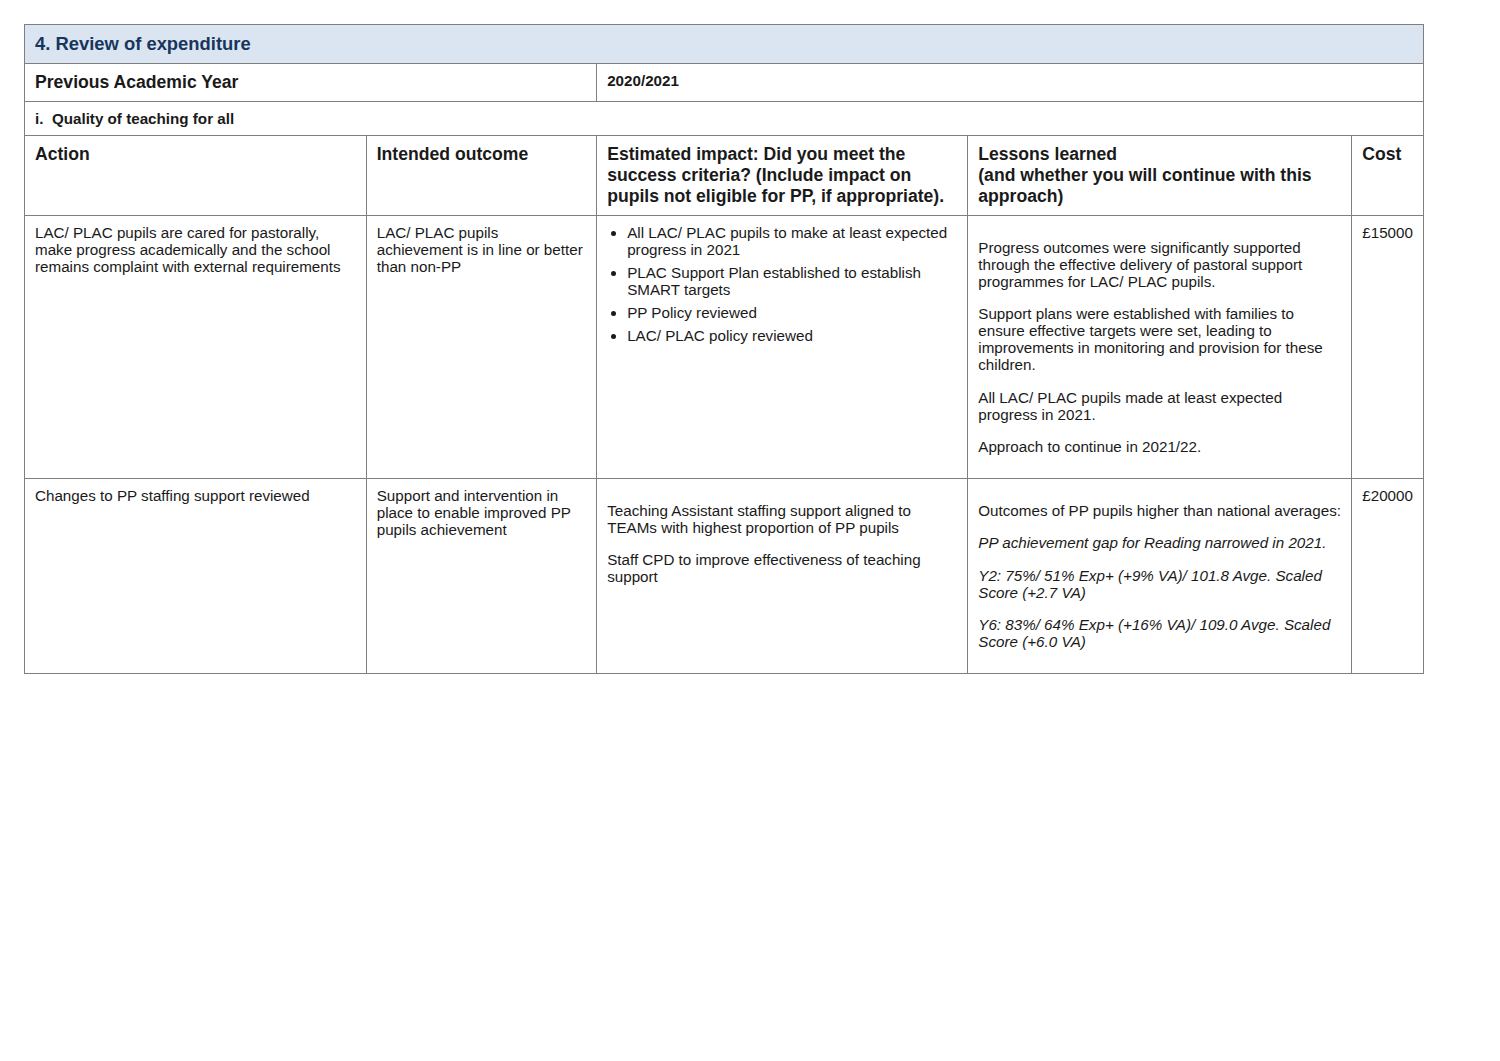| 4. Review of expenditure |
| Previous Academic Year | 2020/2021 |
| i. Quality of teaching for all |
| Action | Intended outcome | Estimated impact: Did you meet the success criteria? (Include impact on pupils not eligible for PP, if appropriate). | Lessons learned (and whether you will continue with this approach) | Cost |
| LAC/ PLAC pupils are cared for pastorally, make progress academically and the school remains complaint with external requirements | LAC/ PLAC pupils achievement is in line or better than non-PP | All LAC/ PLAC pupils to make at least expected progress in 2021 PLAC Support Plan established to establish SMART targets PP Policy reviewed LAC/ PLAC policy reviewed | Progress outcomes were significantly supported through the effective delivery of pastoral support programmes for LAC/ PLAC pupils. Support plans were established with families to ensure effective targets were set, leading to improvements in monitoring and provision for these children. All LAC/ PLAC pupils made at least expected progress in 2021. Approach to continue in 2021/22. | £15000 |
| Changes to PP staffing support reviewed | Support and intervention in place to enable improved PP pupils achievement | Teaching Assistant staffing support aligned to TEAMs with highest proportion of PP pupils Staff CPD to improve effectiveness of teaching support | Outcomes of PP pupils higher than national averages: PP achievement gap for Reading narrowed in 2021. Y2: 75%/ 51% Exp+ (+9% VA)/ 101.8 Avge. Scaled Score (+2.7 VA) Y6: 83%/ 64% Exp+ (+16% VA)/ 109.0 Avge. Scaled Score (+6.0 VA) | £20000 |